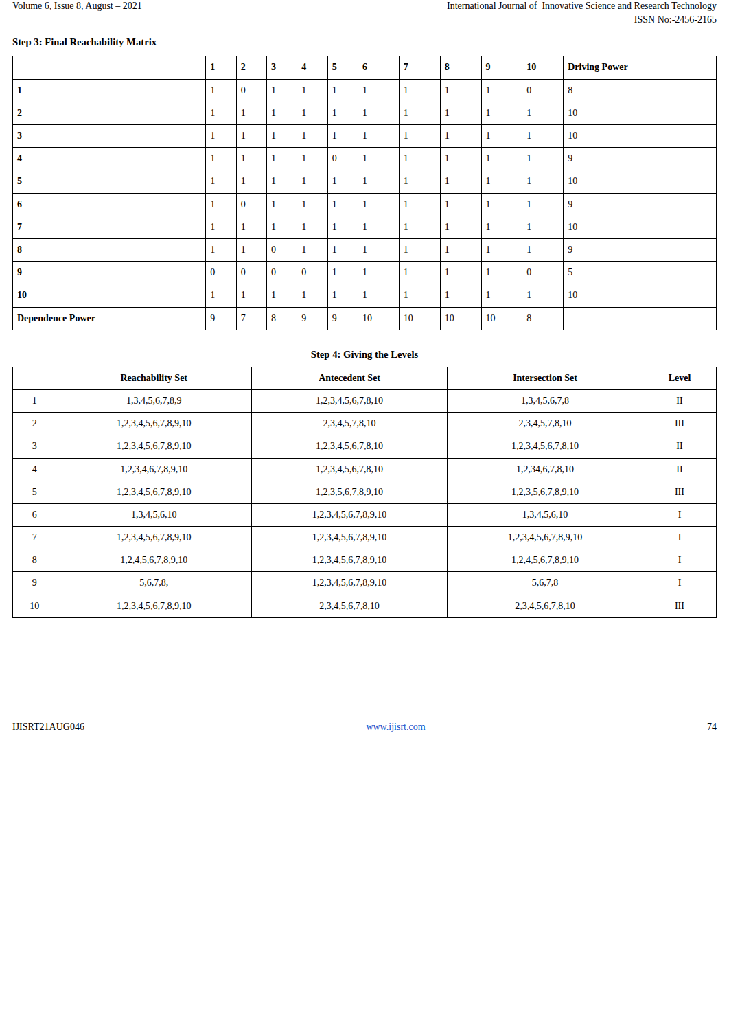Volume 6, Issue 8, August – 2021
International Journal of Innovative Science and Research Technology
ISSN No:-2456-2165
Step 3: Final Reachability Matrix
| | 1 | 2 | 3 | 4 | 5 | 6 | 7 | 8 | 9 | 10 | Driving Power |
| --- | --- | --- | --- | --- | --- | --- | --- | --- | --- | --- | --- |
| 1 | 1 | 0 | 1 | 1 | 1 | 1 | 1 | 1 | 1 | 0 | 8 |
| 2 | 1 | 1 | 1 | 1 | 1 | 1 | 1 | 1 | 1 | 1 | 10 |
| 3 | 1 | 1 | 1 | 1 | 1 | 1 | 1 | 1 | 1 | 1 | 10 |
| 4 | 1 | 1 | 1 | 1 | 0 | 1 | 1 | 1 | 1 | 1 | 9 |
| 5 | 1 | 1 | 1 | 1 | 1 | 1 | 1 | 1 | 1 | 1 | 10 |
| 6 | 1 | 0 | 1 | 1 | 1 | 1 | 1 | 1 | 1 | 1 | 9 |
| 7 | 1 | 1 | 1 | 1 | 1 | 1 | 1 | 1 | 1 | 1 | 10 |
| 8 | 1 | 1 | 0 | 1 | 1 | 1 | 1 | 1 | 1 | 1 | 9 |
| 9 | 0 | 0 | 0 | 0 | 1 | 1 | 1 | 1 | 1 | 0 | 5 |
| 10 | 1 | 1 | 1 | 1 | 1 | 1 | 1 | 1 | 1 | 1 | 10 |
| Dependence Power | 9 | 7 | 8 | 9 | 9 | 10 | 10 | 10 | 10 | 8 | |
Step 4: Giving the Levels
| | Reachability Set | Antecedent Set | Intersection Set | Level |
| --- | --- | --- | --- | --- |
| 1 | 1,3,4,5,6,7,8,9 | 1,2,3,4,5,6,7,8,10 | 1,3,4,5,6,7,8 | II |
| 2 | 1,2,3,4,5,6,7,8,9,10 | 2,3,4,5,7,8,10 | 2,3,4,5,7,8,10 | III |
| 3 | 1,2,3,4,5,6,7,8,9,10 | 1,2,3,4,5,6,7,8,10 | 1,2,3,4,5,6,7,8,10 | II |
| 4 | 1,2,3,4,6,7,8,9,10 | 1,2,3,4,5,6,7,8,10 | 1,2,34,6,7,8,10 | II |
| 5 | 1,2,3,4,5,6,7,8,9,10 | 1,2,3,5,6,7,8,9,10 | 1,2,3,5,6,7,8,9,10 | III |
| 6 | 1,3,4,5,6,10 | 1,2,3,4,5,6,7,8,9,10 | 1,3,4,5,6,10 | I |
| 7 | 1,2,3,4,5,6,7,8,9,10 | 1,2,3,4,5,6,7,8,9,10 | 1,2,3,4,5,6,7,8,9,10 | I |
| 8 | 1,2,4,5,6,7,8,9,10 | 1,2,3,4,5,6,7,8,9,10 | 1,2,4,5,6,7,8,9,10 | I |
| 9 | 5,6,7,8, | 1,2,3,4,5,6,7,8,9,10 | 5,6,7,8 | I |
| 10 | 1,2,3,4,5,6,7,8,9,10 | 2,3,4,5,6,7,8,10 | 2,3,4,5,6,7,8,10 | III |
IJISRT21AUG046
www.ijisrt.com
74